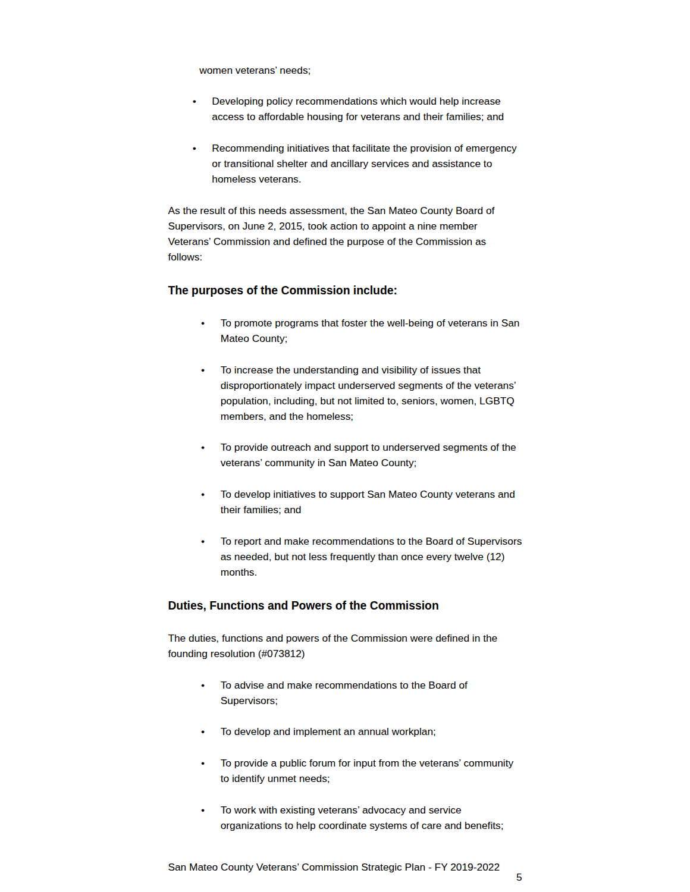women veterans’ needs;
Developing policy recommendations which would help increase access to affordable housing for veterans and their families; and
Recommending initiatives that facilitate the provision of emergency or transitional shelter and ancillary services and assistance to homeless veterans.
As the result of this needs assessment, the San Mateo County Board of Supervisors, on June 2, 2015, took action to appoint a nine member Veterans’ Commission and defined the purpose of the Commission as follows:
The purposes of the Commission include:
To promote programs that foster the well-being of veterans in San Mateo County;
To increase the understanding and visibility of issues that disproportionately impact underserved segments of the veterans’ population, including, but not limited to, seniors, women, LGBTQ members, and the homeless;
To provide outreach and support to underserved segments of the veterans’ community in San Mateo County;
To develop initiatives to support San Mateo County veterans and their families; and
To report and make recommendations to the Board of Supervisors as needed, but not less frequently than once every twelve (12) months.
Duties, Functions and Powers of the Commission
The duties, functions and powers of the Commission were defined in the founding resolution (#073812)
To advise and make recommendations to the Board of Supervisors;
To develop and implement an annual workplan;
To provide a public forum for input from the veterans’ community to identify unmet needs;
To work with existing veterans’ advocacy and service organizations to help coordinate systems of care and benefits;
San Mateo County Veterans’ Commission Strategic Plan - FY 2019-2022 5